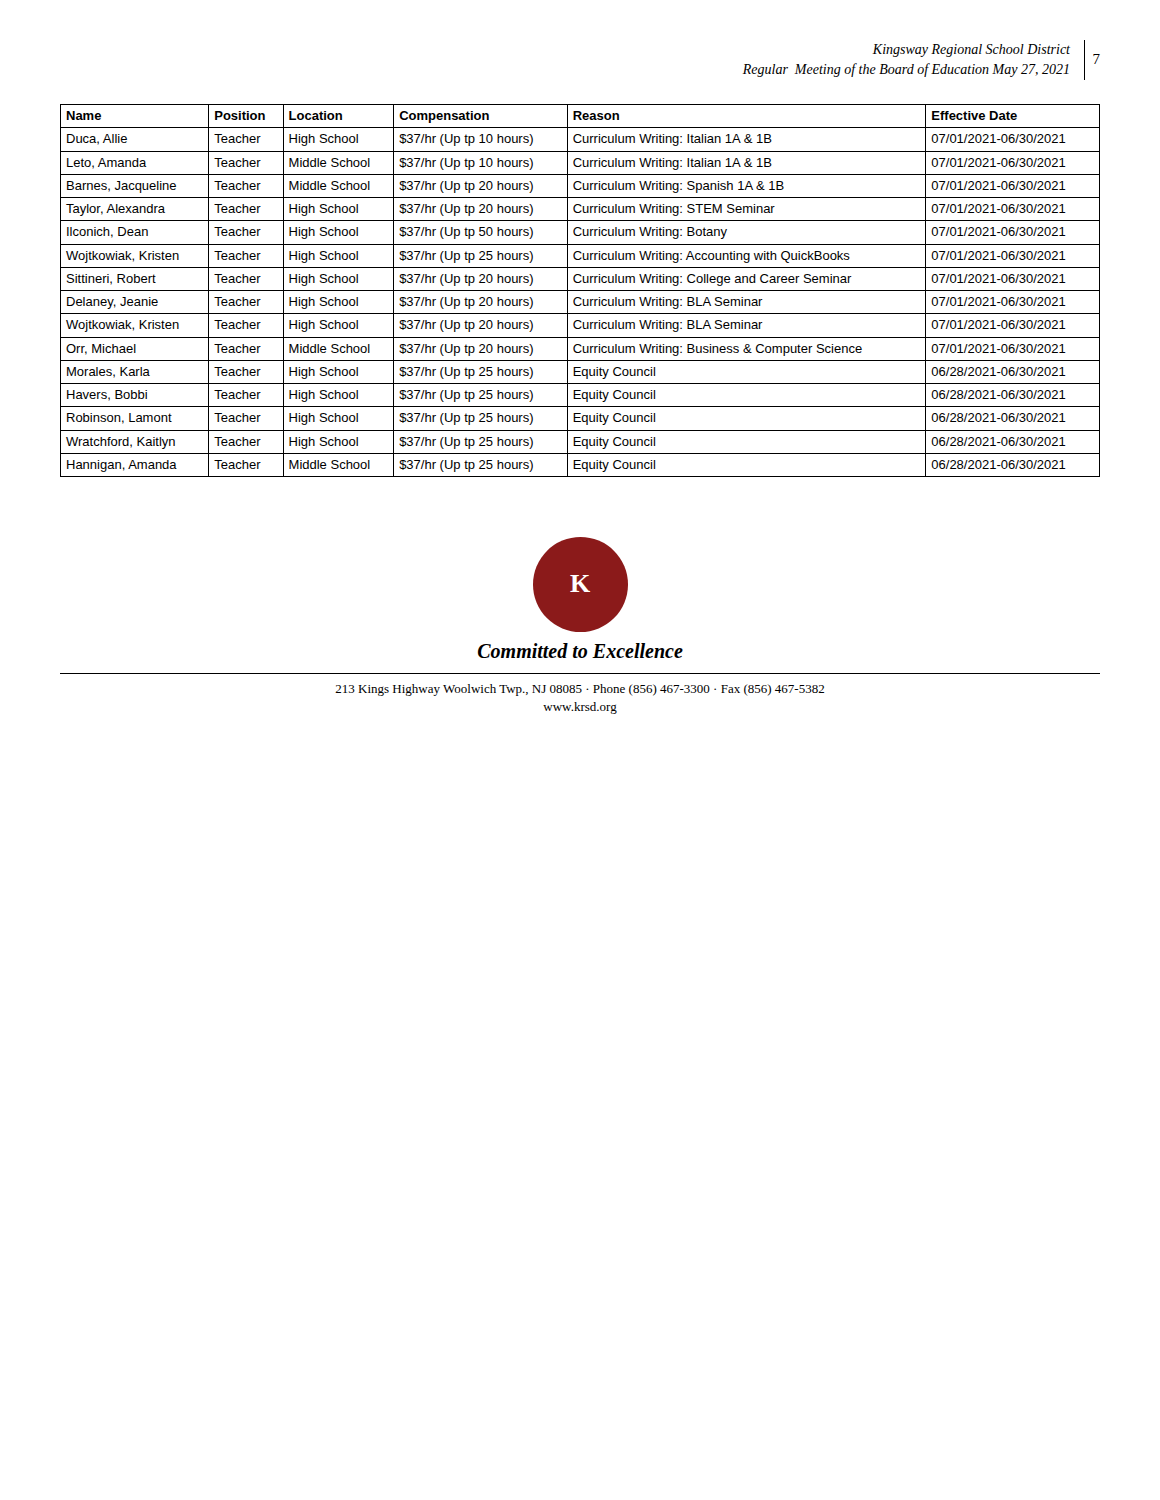Kingsway Regional School District
Regular Meeting of the Board of Education May 27, 2021
7
| Name | Position | Location | Compensation | Reason | Effective Date |
| --- | --- | --- | --- | --- | --- |
| Duca, Allie | Teacher | High School | $37/hr (Up tp 10 hours) | Curriculum Writing: Italian 1A & 1B | 07/01/2021-06/30/2021 |
| Leto, Amanda | Teacher | Middle School | $37/hr (Up tp 10 hours) | Curriculum Writing: Italian 1A & 1B | 07/01/2021-06/30/2021 |
| Barnes, Jacqueline | Teacher | Middle School | $37/hr (Up tp 20 hours) | Curriculum Writing: Spanish 1A & 1B | 07/01/2021-06/30/2021 |
| Taylor, Alexandra | Teacher | High School | $37/hr (Up tp 20 hours) | Curriculum Writing: STEM Seminar | 07/01/2021-06/30/2021 |
| Ilconich, Dean | Teacher | High School | $37/hr (Up tp 50 hours) | Curriculum Writing: Botany | 07/01/2021-06/30/2021 |
| Wojtkowiak, Kristen | Teacher | High School | $37/hr (Up tp 25 hours) | Curriculum Writing: Accounting with QuickBooks | 07/01/2021-06/30/2021 |
| Sittineri, Robert | Teacher | High School | $37/hr (Up tp 20 hours) | Curriculum Writing: College and Career Seminar | 07/01/2021-06/30/2021 |
| Delaney, Jeanie | Teacher | High School | $37/hr (Up tp 20 hours) | Curriculum Writing: BLA Seminar | 07/01/2021-06/30/2021 |
| Wojtkowiak, Kristen | Teacher | High School | $37/hr (Up tp 20 hours) | Curriculum Writing: BLA Seminar | 07/01/2021-06/30/2021 |
| Orr, Michael | Teacher | Middle School | $37/hr (Up tp 20 hours) | Curriculum Writing: Business & Computer Science | 07/01/2021-06/30/2021 |
| Morales, Karla | Teacher | High School | $37/hr (Up tp 25 hours) | Equity Council | 06/28/2021-06/30/2021 |
| Havers, Bobbi | Teacher | High School | $37/hr (Up tp 25 hours) | Equity Council | 06/28/2021-06/30/2021 |
| Robinson, Lamont | Teacher | High School | $37/hr (Up tp 25 hours) | Equity Council | 06/28/2021-06/30/2021 |
| Wratchford, Kaitlyn | Teacher | High School | $37/hr (Up tp 25 hours) | Equity Council | 06/28/2021-06/30/2021 |
| Hannigan, Amanda | Teacher | Middle School | $37/hr (Up tp 25 hours) | Equity Council | 06/28/2021-06/30/2021 |
K
Committed to Excellence
213 Kings Highway Woolwich Twp., NJ 08085 · Phone (856) 467-3300 · Fax (856) 467-5382
www.krsd.org